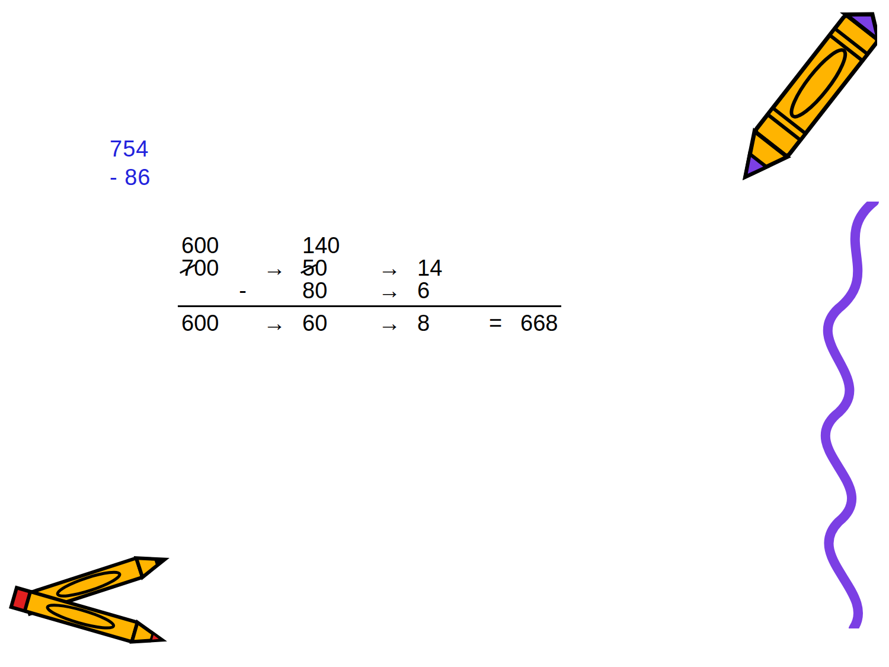754
- 86
| 600 | | 140 | | | | |
| 7 00 | → | 5 0 | → | 14 | | |
| - | | 80 | → | 6 | | |
| 600 | → | 60 | → | 8 | = | 668 |